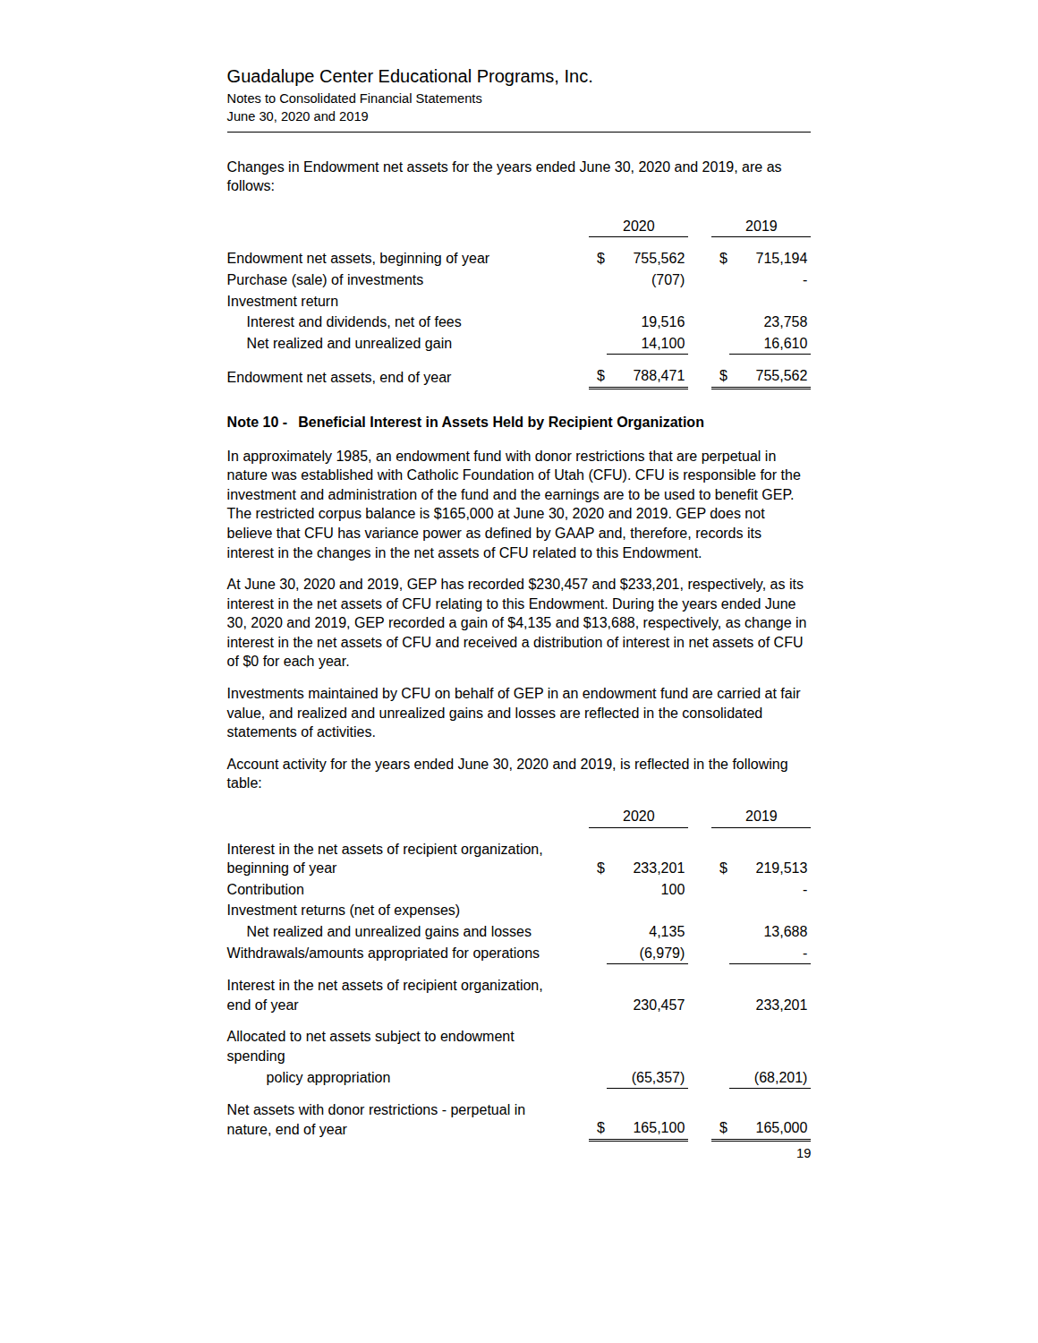Guadalupe Center Educational Programs, Inc.
Notes to Consolidated Financial Statements
June 30, 2020 and 2019
Changes in Endowment net assets for the years ended June 30, 2020 and 2019, are as follows:
| | | 2020 | | 2019 |
| Endowment net assets, beginning of year | | $ | 755,562 | | $ | 715,194 |
| Purchase (sale) of investments | | | (707) | | | - |
| Investment return | | | | | | |
| Interest and dividends, net of fees | | | 19,516 | | | 23,758 |
| Net realized and unrealized gain | | | 14,100 | | | 16,610 |
| Endowment net assets, end of year | | $ | 788,471 | | $ | 755,562 |
Note 10 - Beneficial Interest in Assets Held by Recipient Organization
In approximately 1985, an endowment fund with donor restrictions that are perpetual in nature was established with Catholic Foundation of Utah (CFU). CFU is responsible for the investment and administration of the fund and the earnings are to be used to benefit GEP. The restricted corpus balance is $165,000 at June 30, 2020 and 2019. GEP does not believe that CFU has variance power as defined by GAAP and, therefore, records its interest in the changes in the net assets of CFU related to this Endowment.
At June 30, 2020 and 2019, GEP has recorded $230,457 and $233,201, respectively, as its interest in the net assets of CFU relating to this Endowment. During the years ended June 30, 2020 and 2019, GEP recorded a gain of $4,135 and $13,688, respectively, as change in interest in the net assets of CFU and received a distribution of interest in net assets of CFU of $0 for each year.
Investments maintained by CFU on behalf of GEP in an endowment fund are carried at fair value, and realized and unrealized gains and losses are reflected in the consolidated statements of activities.
Account activity for the years ended June 30, 2020 and 2019, is reflected in the following table:
| | | 2020 | | 2019 |
| Interest in the net assets of recipient organization, beginning of year | | $ | 233,201 | | $ | 219,513 |
| Contribution | | | 100 | | | - |
| Investment returns (net of expenses) | | | | | | |
| Net realized and unrealized gains and losses | | | 4,135 | | | 13,688 |
| Withdrawals/amounts appropriated for operations | | | (6,979) | | | - |
| Interest in the net assets of recipient organization, end of year | | | 230,457 | | | 233,201 |
| Allocated to net assets subject to endowment spending | | | | | | |
| policy appropriation | | | (65,357) | | | (68,201) |
| Net assets with donor restrictions - perpetual in nature, end of year | | $ | 165,100 | | $ | 165,000 |
19